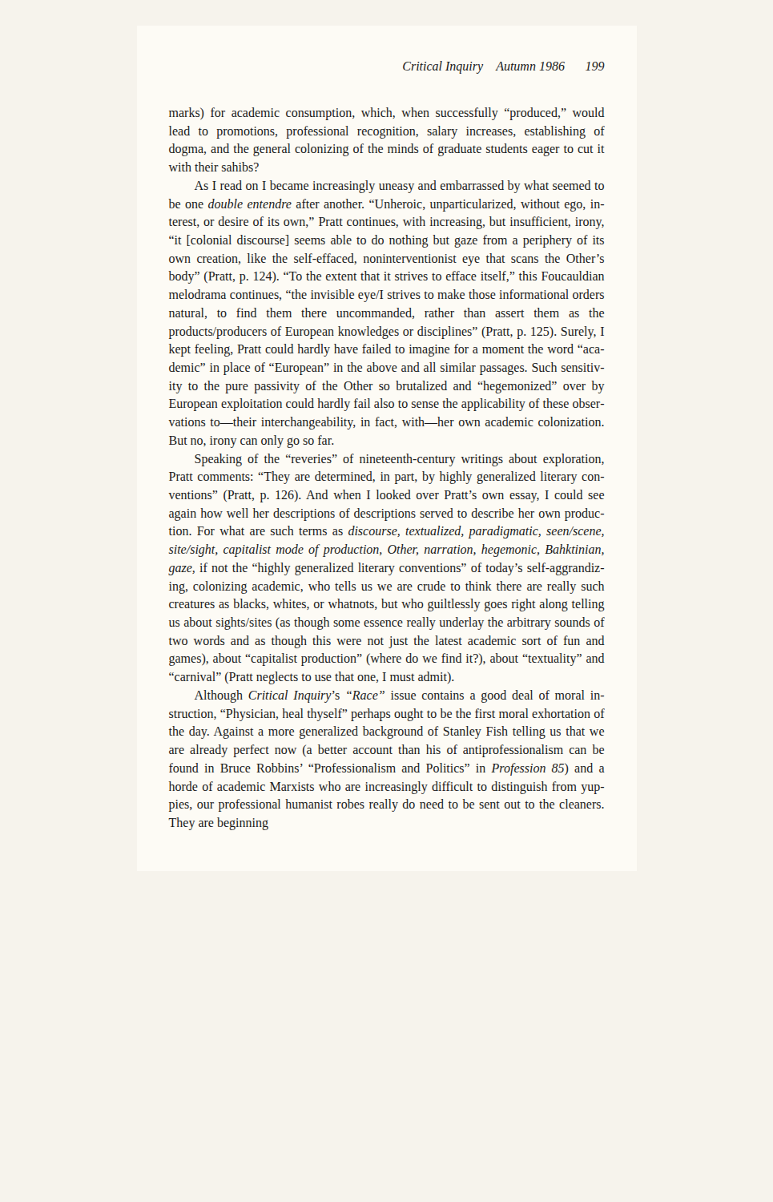Critical Inquiry Autumn 1986199
marks) for academic consumption, which, when successfully “produced,” would lead to promotions, professional recognition, salary increases, establishing of dogma, and the general colonizing of the minds of graduate students eager to cut it with their sahibs?
As I read on I became increasingly uneasy and embarrassed by what seemed to be one double entendre after another. “Unheroic, unparticularized, without ego, interest, or desire of its own,” Pratt continues, with increasing, but insufficient, irony, “it [colonial discourse] seems able to do nothing but gaze from a periphery of its own creation, like the self-effaced, noninterventionist eye that scans the Other’s body” (Pratt, p. 124). “To the extent that it strives to efface itself,” this Foucauldian melodrama continues, “the invisible eye/I strives to make those informational orders natural, to find them there uncommanded, rather than assert them as the products/producers of European knowledges or disciplines” (Pratt, p. 125). Surely, I kept feeling, Pratt could hardly have failed to imagine for a moment the word “academic” in place of “European” in the above and all similar passages. Such sensitivity to the pure passivity of the Other so brutalized and “hegemonized” over by European exploitation could hardly fail also to sense the applicability of these observations to—their interchangeability, in fact, with—her own academic colonization. But no, irony can only go so far.
Speaking of the “reveries” of nineteenth-century writings about exploration, Pratt comments: “They are determined, in part, by highly generalized literary conventions” (Pratt, p. 126). And when I looked over Pratt’s own essay, I could see again how well her descriptions of descriptions served to describe her own production. For what are such terms as discourse, textualized, paradigmatic, seen/scene, site/sight, capitalist mode of production, Other, narration, hegemonic, Bahktinian, gaze, if not the “highly generalized literary conventions” of today’s self-aggrandizing, colonizing academic, who tells us we are crude to think there are really such creatures as blacks, whites, or whatnots, but who guiltlessly goes right along telling us about sights/sites (as though some essence really underlay the arbitrary sounds of two words and as though this were not just the latest academic sort of fun and games), about “capitalist production” (where do we find it?), about “textuality” and “carnival” (Pratt neglects to use that one, I must admit).
Although Critical Inquiry’s “Race” issue contains a good deal of moral instruction, “Physician, heal thyself” perhaps ought to be the first moral exhortation of the day. Against a more generalized background of Stanley Fish telling us that we are already perfect now (a better account than his of antiprofessionalism can be found in Bruce Robbins’ “Professionalism and Politics” in Profession 85) and a horde of academic Marxists who are increasingly difficult to distinguish from yuppies, our professional humanist robes really do need to be sent out to the cleaners. They are beginning